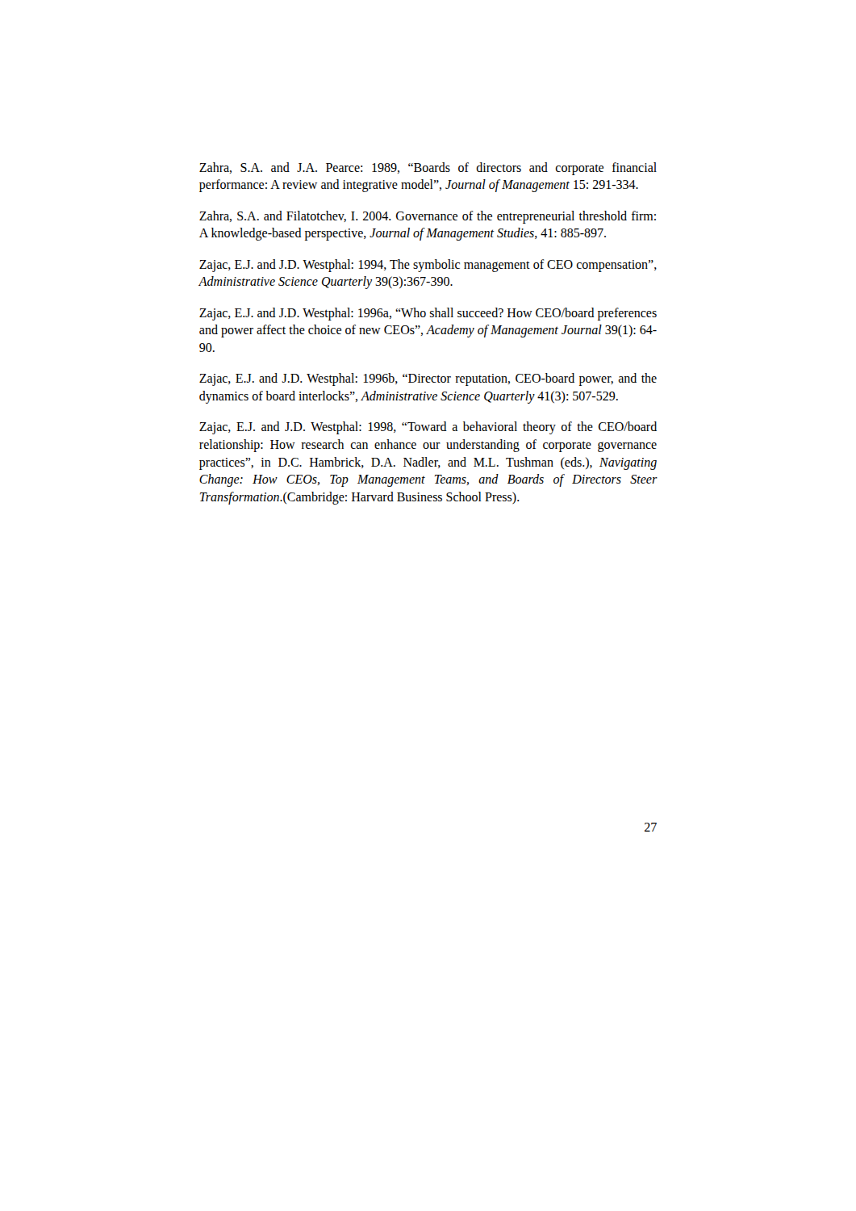Zahra, S.A. and J.A. Pearce: 1989, “Boards of directors and corporate financial performance: A review and integrative model”, Journal of Management 15: 291-334.
Zahra, S.A. and Filatotchev, I. 2004. Governance of the entrepreneurial threshold firm: A knowledge-based perspective, Journal of Management Studies, 41: 885-897.
Zajac, E.J. and J.D. Westphal: 1994, The symbolic management of CEO compensation”, Administrative Science Quarterly 39(3):367-390.
Zajac, E.J. and J.D. Westphal: 1996a, “Who shall succeed? How CEO/board preferences and power affect the choice of new CEOs”, Academy of Management Journal 39(1): 64-90.
Zajac, E.J. and J.D. Westphal: 1996b, “Director reputation, CEO-board power, and the dynamics of board interlocks”, Administrative Science Quarterly 41(3): 507-529.
Zajac, E.J. and J.D. Westphal: 1998, “Toward a behavioral theory of the CEO/board relationship: How research can enhance our understanding of corporate governance practices”, in D.C. Hambrick, D.A. Nadler, and M.L. Tushman (eds.), Navigating Change: How CEOs, Top Management Teams, and Boards of Directors Steer Transformation.(Cambridge: Harvard Business School Press).
27